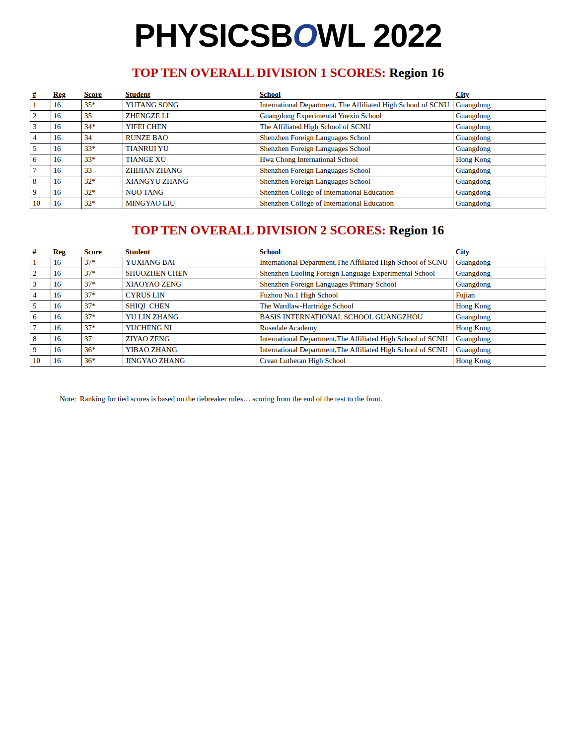PHYSICSBOWL 2022
TOP TEN OVERALL DIVISION 1 SCORES: Region 16
| # | Reg | Score | Student | School | City |
| --- | --- | --- | --- | --- | --- |
| 1 | 16 | 35* | YUTANG SONG | International Department, The Affiliated High School of SCNU | Guangdong |
| 2 | 16 | 35 | ZHENGZE LI | Guangdong Experimental Yuexiu School | Guangdong |
| 3 | 16 | 34* | YIFEI CHEN | The Affiliated High School of SCNU | Guangdong |
| 4 | 16 | 34 | RUNZE BAO | Shenzhen Foreign Languages School | Guangdong |
| 5 | 16 | 33* | TIANRUI YU | Shenzhen Foreign Languages School | Guangdong |
| 6 | 16 | 33* | TIANGE XU | Hwa Chong International School | Hong Kong |
| 7 | 16 | 33 | ZHIJIAN ZHANG | Shenzhen Foreign Languages School | Guangdong |
| 8 | 16 | 32* | XIANGYU ZHANG | Shenzhen Foreign Languages School | Guangdong |
| 9 | 16 | 32* | NUO TANG | Shenzhen College of International Education | Guangdong |
| 10 | 16 | 32* | MINGYAO LIU | Shenzhen College of International Education | Guangdong |
TOP TEN OVERALL DIVISION 2 SCORES: Region 16
| # | Reg | Score | Student | School | City |
| --- | --- | --- | --- | --- | --- |
| 1 | 16 | 37* | YUXIANG BAI | International Department,The Affiliated High School of SCNU | Guangdong |
| 2 | 16 | 37* | SHUOZHEN CHEN | Shenzhen Luoling Foreign Language Experimental School | Guangdong |
| 3 | 16 | 37* | XIAOYAO ZENG | Shenzhen Foreign Languages Primary School | Guangdong |
| 4 | 16 | 37* | CYRUS LIN | Fuzhou No.1 High School | Fujian |
| 5 | 16 | 37* | SHIQI CHEN | The Wardlaw-Hartridge School | Hong Kong |
| 6 | 16 | 37* | YU LIN ZHANG | BASIS INTERNATIONAL SCHOOL GUANGZHOU | Guangdong |
| 7 | 16 | 37* | YUCHENG NI | Rosedale Academy | Hong Kong |
| 8 | 16 | 37 | ZIYAO ZENG | International Department,The Affiliated High School of SCNU | Guangdong |
| 9 | 16 | 36* | YIBAO ZHANG | International Department,The Affiliated High School of SCNU | Guangdong |
| 10 | 16 | 36* | JINGYAO ZHANG | Crean Lutheran High School | Hong Kong |
Note: Ranking for tied scores is based on the tiebreaker rules… scoring from the end of the test to the front.